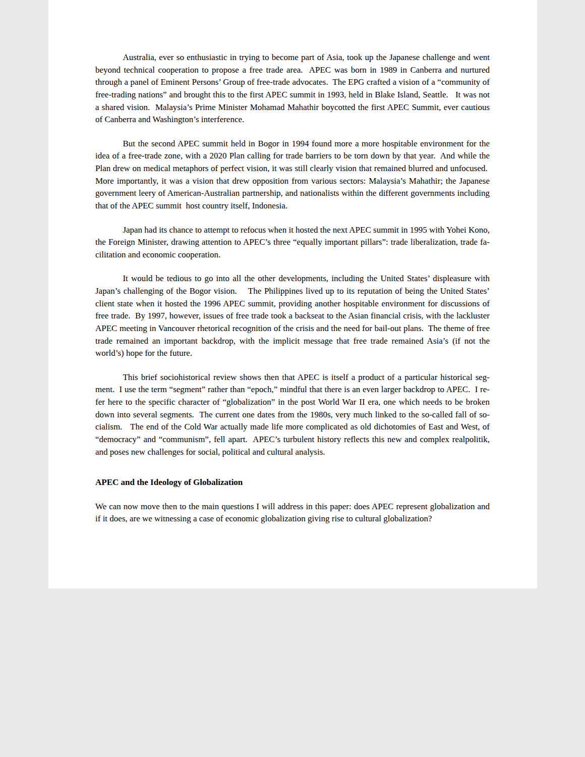Australia, ever so enthusiastic in trying to become part of Asia, took up the Japanese challenge and went beyond technical cooperation to propose a free trade area. APEC was born in 1989 in Canberra and nurtured through a panel of Eminent Persons’ Group of free-trade advocates. The EPG crafted a vision of a “community of free-trading nations” and brought this to the first APEC summit in 1993, held in Blake Island, Seattle. It was not a shared vision. Malaysia’s Prime Minister Mohamad Mahathir boycotted the first APEC Summit, ever cautious of Canberra and Washington’s interference.
But the second APEC summit held in Bogor in 1994 found more a more hospitable environment for the idea of a free-trade zone, with a 2020 Plan calling for trade barriers to be torn down by that year. And while the Plan drew on medical metaphors of perfect vision, it was still clearly vision that remained blurred and unfocused. More importantly, it was a vision that drew opposition from various sectors: Malaysia’s Mahathir; the Japanese government leery of American-Australian partnership, and nationalists within the different governments including that of the APEC summit host country itself, Indonesia.
Japan had its chance to attempt to refocus when it hosted the next APEC summit in 1995 with Yohei Kono, the Foreign Minister, drawing attention to APEC’s three “equally important pillars”: trade liberalization, trade facilitation and economic cooperation.
It would be tedious to go into all the other developments, including the United States’ displeasure with Japan’s challenging of the Bogor vision. The Philippines lived up to its reputation of being the United States’ client state when it hosted the 1996 APEC summit, providing another hospitable environment for discussions of free trade. By 1997, however, issues of free trade took a backseat to the Asian financial crisis, with the lackluster APEC meeting in Vancouver rhetorical recognition of the crisis and the need for bail-out plans. The theme of free trade remained an important backdrop, with the implicit message that free trade remained Asia’s (if not the world’s) hope for the future.
This brief sociohistorical review shows then that APEC is itself a product of a particular historical segment. I use the term “segment” rather than “epoch,” mindful that there is an even larger backdrop to APEC. I refer here to the specific character of “globalization” in the post World War II era, one which needs to be broken down into several segments. The current one dates from the 1980s, very much linked to the so-called fall of socialism. The end of the Cold War actually made life more complicated as old dichotomies of East and West, of “democracy” and “communism”, fell apart. APEC’s turbulent history reflects this new and complex realpolitik, and poses new challenges for social, political and cultural analysis.
APEC and the Ideology of Globalization
We can now move then to the main questions I will address in this paper: does APEC represent globalization and if it does, are we witnessing a case of economic globalization giving rise to cultural globalization?